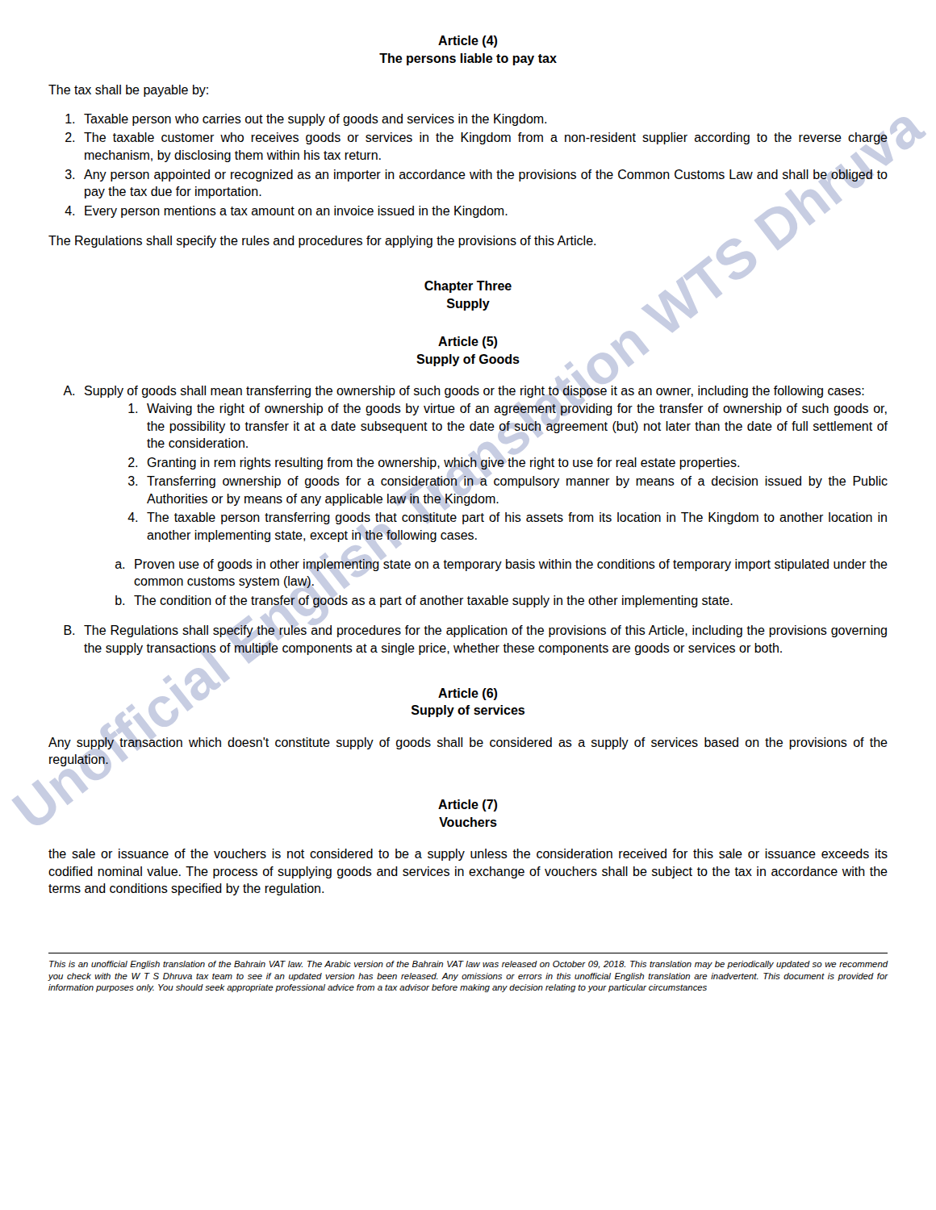Unofficial English Translation WTS Dhruva
Article (4)
The persons liable to pay tax
The tax shall be payable by:
Taxable person who carries out the supply of goods and services in the Kingdom.
The taxable customer who receives goods or services in the Kingdom from a non-resident supplier according to the reverse charge mechanism, by disclosing them within his tax return.
Any person appointed or recognized as an importer in accordance with the provisions of the Common Customs Law and shall be obliged to pay the tax due for importation.
Every person mentions a tax amount on an invoice issued in the Kingdom.
The Regulations shall specify the rules and procedures for applying the provisions of this Article.
Chapter Three
Supply
Article (5)
Supply of Goods
Supply of goods shall mean transferring the ownership of such goods or the right to dispose it as an owner, including the following cases:
Waiving the right of ownership of the goods by virtue of an agreement providing for the transfer of ownership of such goods or, the possibility to transfer it at a date subsequent to the date of such agreement (but) not later than the date of full settlement of the consideration.
Granting in rem rights resulting from the ownership, which give the right to use for real estate properties.
Transferring ownership of goods for a consideration in a compulsory manner by means of a decision issued by the Public Authorities or by means of any applicable law in the Kingdom.
The taxable person transferring goods that constitute part of his assets from its location in The Kingdom to another location in another implementing state, except in the following cases.
Proven use of goods in other implementing state on a temporary basis within the conditions of temporary import stipulated under the common customs system (law).
The condition of the transfer of goods as a part of another taxable supply in the other implementing state.
The Regulations shall specify the rules and procedures for the application of the provisions of this Article, including the provisions governing the supply transactions of multiple components at a single price, whether these components are goods or services or both.
Article (6)
Supply of services
Any supply transaction which doesn't constitute supply of goods shall be considered as a supply of services based on the provisions of the regulation.
Article (7)
Vouchers
the sale or issuance of the vouchers is not considered to be a supply unless the consideration received for this sale or issuance exceeds its codified nominal value. The process of supplying goods and services in exchange of vouchers shall be subject to the tax in accordance with the terms and conditions specified by the regulation.
This is an unofficial English translation of the Bahrain VAT law. The Arabic version of the Bahrain VAT law was released on October 09, 2018. This translation may be periodically updated so we recommend you check with the W T S Dhruva tax team to see if an updated version has been released. Any omissions or errors in this unofficial English translation are inadvertent. This document is provided for information purposes only. You should seek appropriate professional advice from a tax advisor before making any decision relating to your particular circumstances